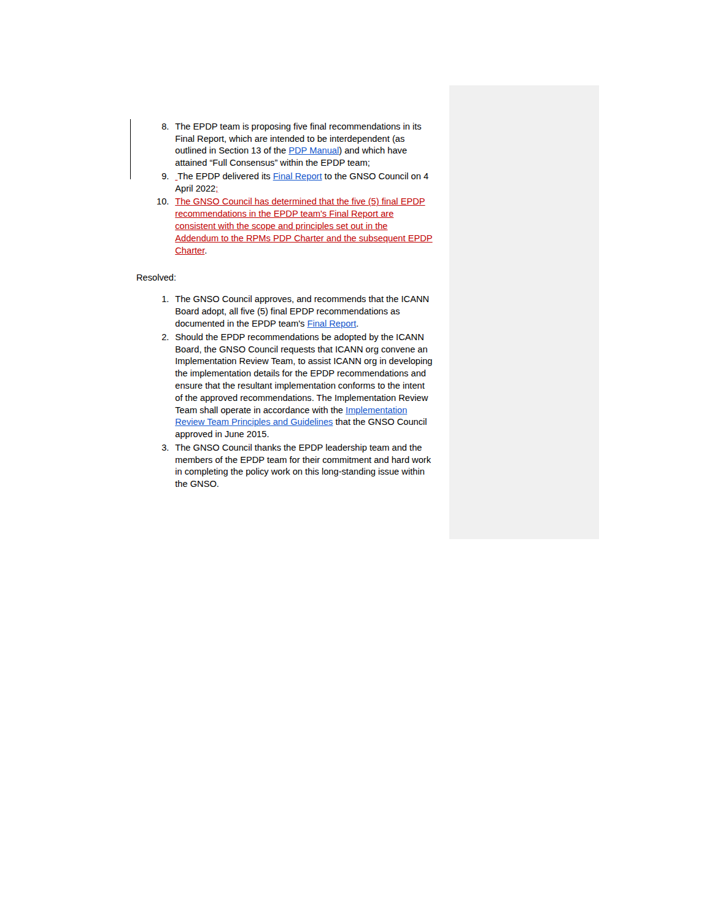The EPDP team is proposing five final recommendations in its Final Report, which are intended to be interdependent (as outlined in Section 13 of the PDP Manual) and which have attained “Full Consensus” within the EPDP team;
The EPDP delivered its Final Report to the GNSO Council on 4 April 2022;
The GNSO Council has determined that the five (5) final EPDP recommendations in the EPDP team's Final Report are consistent with the scope and principles set out in the Addendum to the RPMs PDP Charter and the subsequent EPDP Charter.
Resolved:
The GNSO Council approves, and recommends that the ICANN Board adopt, all five (5) final EPDP recommendations as documented in the EPDP team's Final Report.
Should the EPDP recommendations be adopted by the ICANN Board, the GNSO Council requests that ICANN org convene an Implementation Review Team, to assist ICANN org in developing the implementation details for the EPDP recommendations and ensure that the resultant implementation conforms to the intent of the approved recommendations. The Implementation Review Team shall operate in accordance with the Implementation Review Team Principles and Guidelines that the GNSO Council approved in June 2015.
The GNSO Council thanks the EPDP leadership team and the members of the EPDP team for their commitment and hard work in completing the policy work on this long-standing issue within the GNSO.